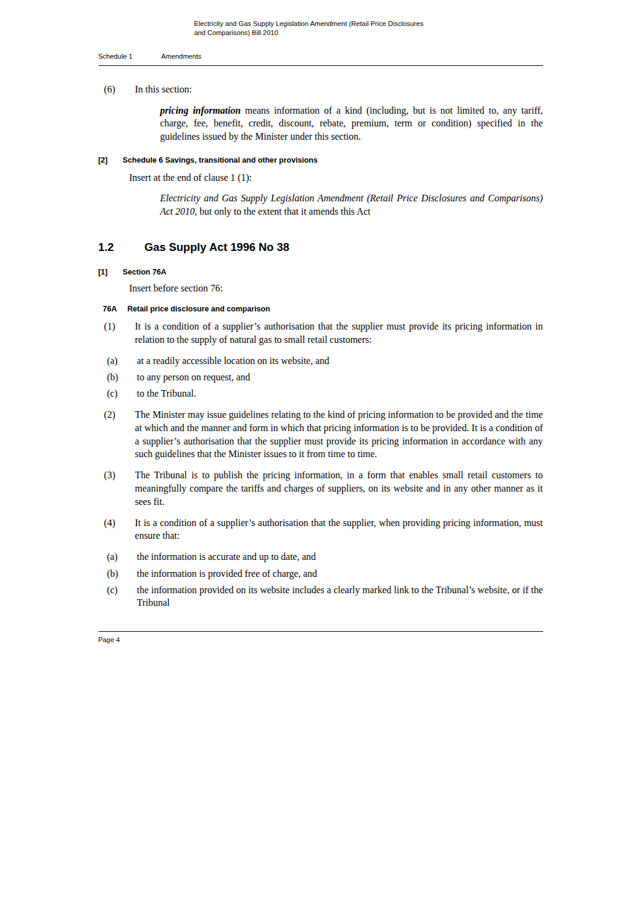Electricity and Gas Supply Legislation Amendment (Retail Price Disclosures
and Comparisons) Bill 2010
Schedule 1 Amendments
(6)
In this section:
pricing information means information of a kind (including, but is not limited to, any tariff, charge, fee, benefit, credit, discount, rebate, premium, term or condition) specified in the guidelines issued by the Minister under this section.
[2] Schedule 6 Savings, transitional and other provisions
Insert at the end of clause 1 (1):
Electricity and Gas Supply Legislation Amendment (Retail Price Disclosures and Comparisons) Act 2010, but only to the extent that it amends this Act
1.2 Gas Supply Act 1996 No 38
[1] Section 76A
Insert before section 76:
76A Retail price disclosure and comparison
(1)
It is a condition of a supplier’s authorisation that the supplier must provide its pricing information in relation to the supply of natural gas to small retail customers:
(a)
at a readily accessible location on its website, and
(b)
to any person on request, and
(c)
to the Tribunal.
(2)
The Minister may issue guidelines relating to the kind of pricing information to be provided and the time at which and the manner and form in which that pricing information is to be provided. It is a condition of a supplier’s authorisation that the supplier must provide its pricing information in accordance with any such guidelines that the Minister issues to it from time to time.
(3)
The Tribunal is to publish the pricing information, in a form that enables small retail customers to meaningfully compare the tariffs and charges of suppliers, on its website and in any other manner as it sees fit.
(4)
It is a condition of a supplier’s authorisation that the supplier, when providing pricing information, must ensure that:
(a)
the information is accurate and up to date, and
(b)
the information is provided free of charge, and
(c)
the information provided on its website includes a clearly marked link to the Tribunal’s website, or if the Tribunal
Page 4